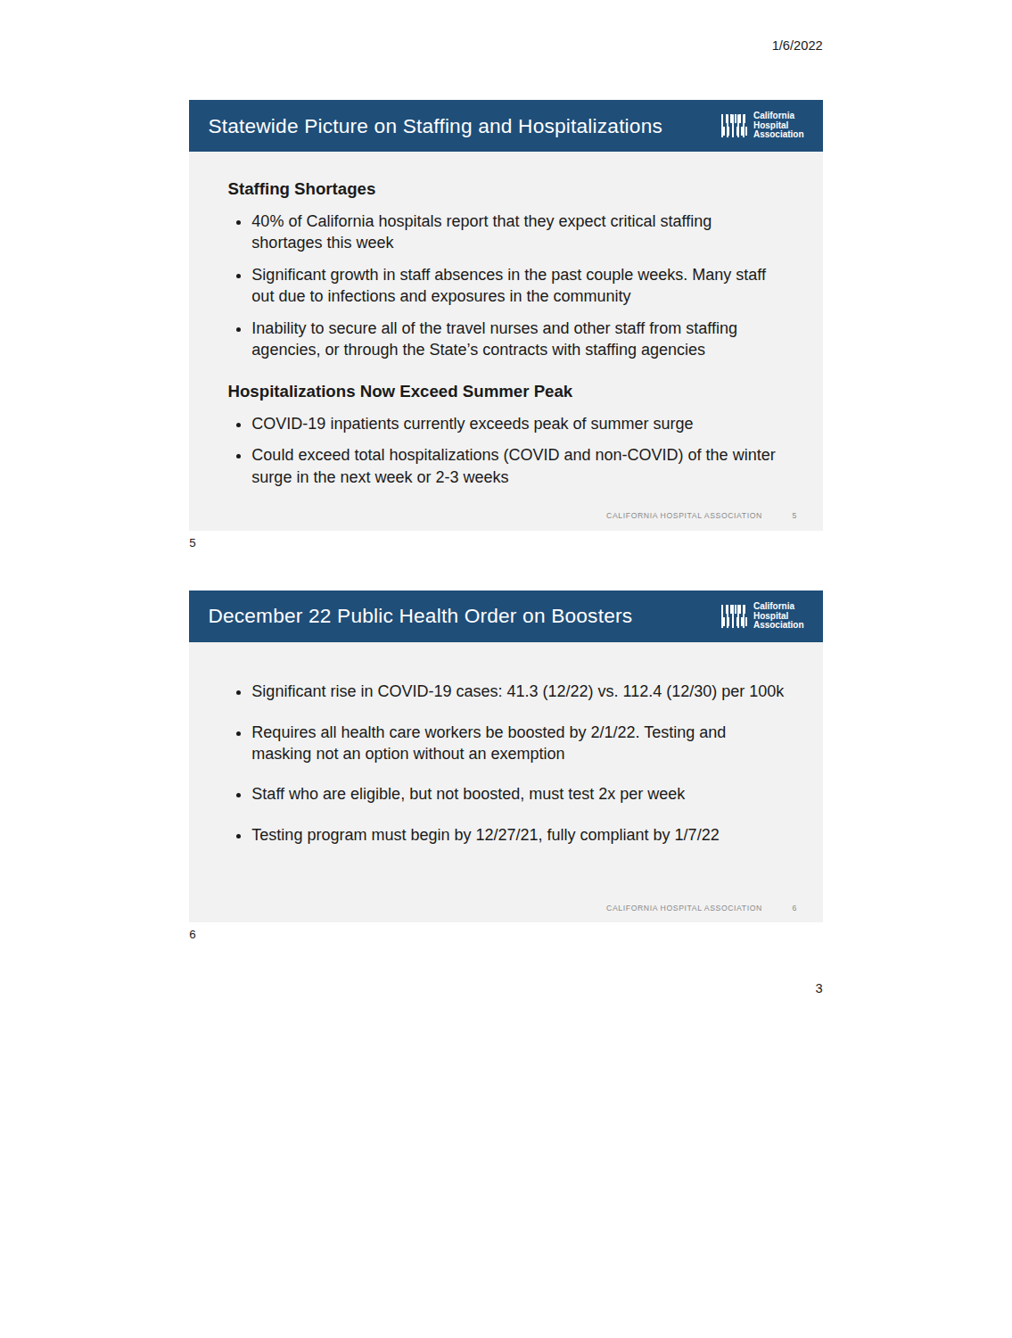1/6/2022
Statewide Picture on Staffing and Hospitalizations
California
Hospital
Association
Staffing Shortages
40% of California hospitals report that they expect critical staffing shortages this week
Significant growth in staff absences in the past couple weeks. Many staff out due to infections and exposures in the community
Inability to secure all of the travel nurses and other staff from staffing agencies, or through the State’s contracts with staffing agencies
Hospitalizations Now Exceed Summer Peak
COVID-19 inpatients currently exceeds peak of summer surge
Could exceed total hospitalizations (COVID and non-COVID) of the winter surge in the next week or 2-3 weeks
CALIFORNIA HOSPITAL ASSOCIATION 5
5
December 22 Public Health Order on Boosters
California
Hospital
Association
Significant rise in COVID-19 cases: 41.3 (12/22) vs. 112.4 (12/30) per 100k
Requires all health care workers be boosted by 2/1/22. Testing and masking not an option without an exemption
Staff who are eligible, but not boosted, must test 2x per week
Testing program must begin by 12/27/21, fully compliant by 1/7/22
CALIFORNIA HOSPITAL ASSOCIATION 6
6
3